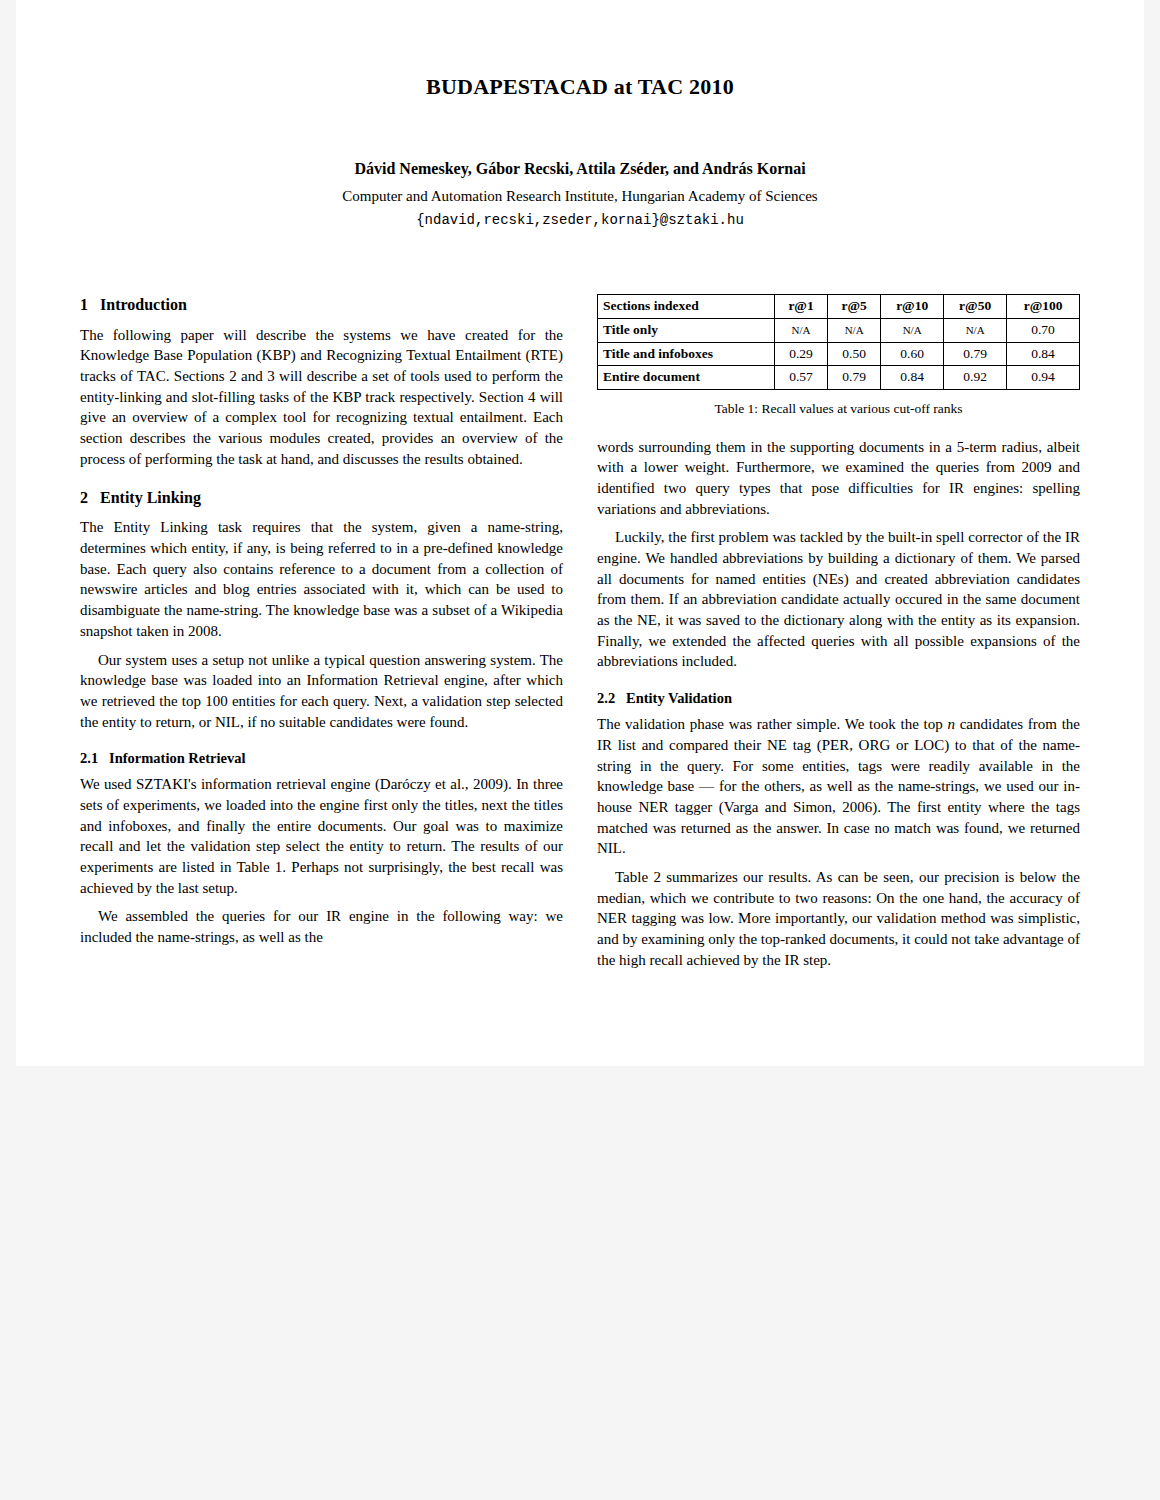BUDAPESTACAD at TAC 2010
Dávid Nemeskey, Gábor Recski, Attila Zséder, and András Kornai
Computer and Automation Research Institute, Hungarian Academy of Sciences
{ndavid,recski,zseder,kornai}@sztaki.hu
1 Introduction
The following paper will describe the systems we have created for the Knowledge Base Population (KBP) and Recognizing Textual Entailment (RTE) tracks of TAC. Sections 2 and 3 will describe a set of tools used to perform the entity-linking and slot-filling tasks of the KBP track respectively. Section 4 will give an overview of a complex tool for recognizing textual entailment. Each section describes the various modules created, provides an overview of the process of performing the task at hand, and discusses the results obtained.
2 Entity Linking
The Entity Linking task requires that the system, given a name-string, determines which entity, if any, is being referred to in a pre-defined knowledge base. Each query also contains reference to a document from a collection of newswire articles and blog entries associated with it, which can be used to disambiguate the name-string. The knowledge base was a subset of a Wikipedia snapshot taken in 2008.
Our system uses a setup not unlike a typical question answering system. The knowledge base was loaded into an Information Retrieval engine, after which we retrieved the top 100 entities for each query. Next, a validation step selected the entity to return, or NIL, if no suitable candidates were found.
2.1 Information Retrieval
We used SZTAKI's information retrieval engine (Daróczy et al., 2009). In three sets of experiments, we loaded into the engine first only the titles, next the titles and infoboxes, and finally the entire documents. Our goal was to maximize recall and let the validation step select the entity to return. The results of our experiments are listed in Table 1. Perhaps not surprisingly, the best recall was achieved by the last setup.
We assembled the queries for our IR engine in the following way: we included the name-strings, as well as the
| Sections indexed | r@1 | r@5 | r@10 | r@50 | r@100 |
| --- | --- | --- | --- | --- | --- |
| Title only | N/A | N/A | N/A | N/A | 0.70 |
| Title and infoboxes | 0.29 | 0.50 | 0.60 | 0.79 | 0.84 |
| Entire document | 0.57 | 0.79 | 0.84 | 0.92 | 0.94 |
Table 1: Recall values at various cut-off ranks
words surrounding them in the supporting documents in a 5-term radius, albeit with a lower weight. Furthermore, we examined the queries from 2009 and identified two query types that pose difficulties for IR engines: spelling variations and abbreviations.
Luckily, the first problem was tackled by the built-in spell corrector of the IR engine. We handled abbreviations by building a dictionary of them. We parsed all documents for named entities (NEs) and created abbreviation candidates from them. If an abbreviation candidate actually occured in the same document as the NE, it was saved to the dictionary along with the entity as its expansion. Finally, we extended the affected queries with all possible expansions of the abbreviations included.
2.2 Entity Validation
The validation phase was rather simple. We took the top n candidates from the IR list and compared their NE tag (PER, ORG or LOC) to that of the name-string in the query. For some entities, tags were readily available in the knowledge base — for the others, as well as the name-strings, we used our in-house NER tagger (Varga and Simon, 2006). The first entity where the tags matched was returned as the answer. In case no match was found, we returned NIL.
Table 2 summarizes our results. As can be seen, our precision is below the median, which we contribute to two reasons: On the one hand, the accuracy of NER tagging was low. More importantly, our validation method was simplistic, and by examining only the top-ranked documents, it could not take advantage of the high recall achieved by the IR step.